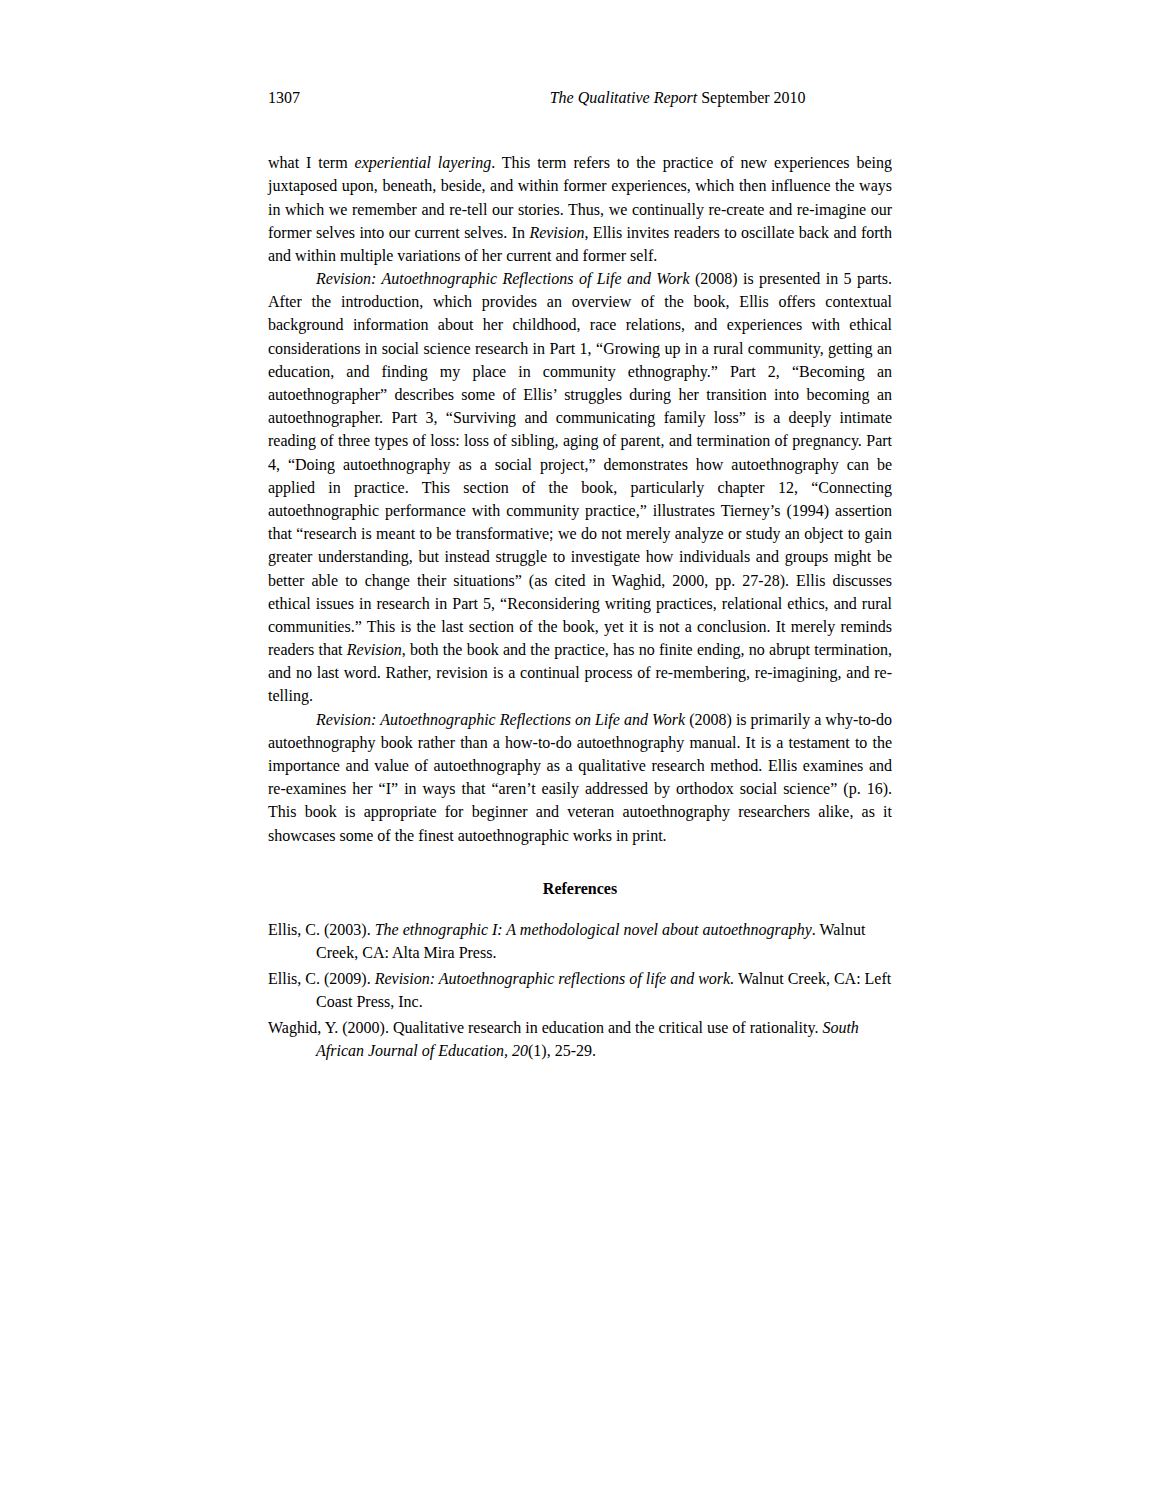1307 The Qualitative Report September 2010
what I term experiential layering. This term refers to the practice of new experiences being juxtaposed upon, beneath, beside, and within former experiences, which then influence the ways in which we remember and re-tell our stories. Thus, we continually re-create and re-imagine our former selves into our current selves. In Revision, Ellis invites readers to oscillate back and forth and within multiple variations of her current and former self.
Revision: Autoethnographic Reflections of Life and Work (2008) is presented in 5 parts. After the introduction, which provides an overview of the book, Ellis offers contextual background information about her childhood, race relations, and experiences with ethical considerations in social science research in Part 1, “Growing up in a rural community, getting an education, and finding my place in community ethnography.” Part 2, “Becoming an autoethnographer” describes some of Ellis’ struggles during her transition into becoming an autoethnographer. Part 3, “Surviving and communicating family loss” is a deeply intimate reading of three types of loss: loss of sibling, aging of parent, and termination of pregnancy. Part 4, “Doing autoethnography as a social project,” demonstrates how autoethnography can be applied in practice. This section of the book, particularly chapter 12, “Connecting autoethnographic performance with community practice,” illustrates Tierney’s (1994) assertion that “research is meant to be transformative; we do not merely analyze or study an object to gain greater understanding, but instead struggle to investigate how individuals and groups might be better able to change their situations” (as cited in Waghid, 2000, pp. 27-28). Ellis discusses ethical issues in research in Part 5, “Reconsidering writing practices, relational ethics, and rural communities.” This is the last section of the book, yet it is not a conclusion. It merely reminds readers that Revision, both the book and the practice, has no finite ending, no abrupt termination, and no last word. Rather, revision is a continual process of re-membering, re-imagining, and re-telling.
Revision: Autoethnographic Reflections on Life and Work (2008) is primarily a why-to-do autoethnography book rather than a how-to-do autoethnography manual. It is a testament to the importance and value of autoethnography as a qualitative research method. Ellis examines and re-examines her “I” in ways that “aren’t easily addressed by orthodox social science” (p. 16). This book is appropriate for beginner and veteran autoethnography researchers alike, as it showcases some of the finest autoethnographic works in print.
References
Ellis, C. (2003). The ethnographic I: A methodological novel about autoethnography. Walnut Creek, CA: Alta Mira Press.
Ellis, C. (2009). Revision: Autoethnographic reflections of life and work. Walnut Creek, CA: Left Coast Press, Inc.
Waghid, Y. (2000). Qualitative research in education and the critical use of rationality. South African Journal of Education, 20(1), 25-29.